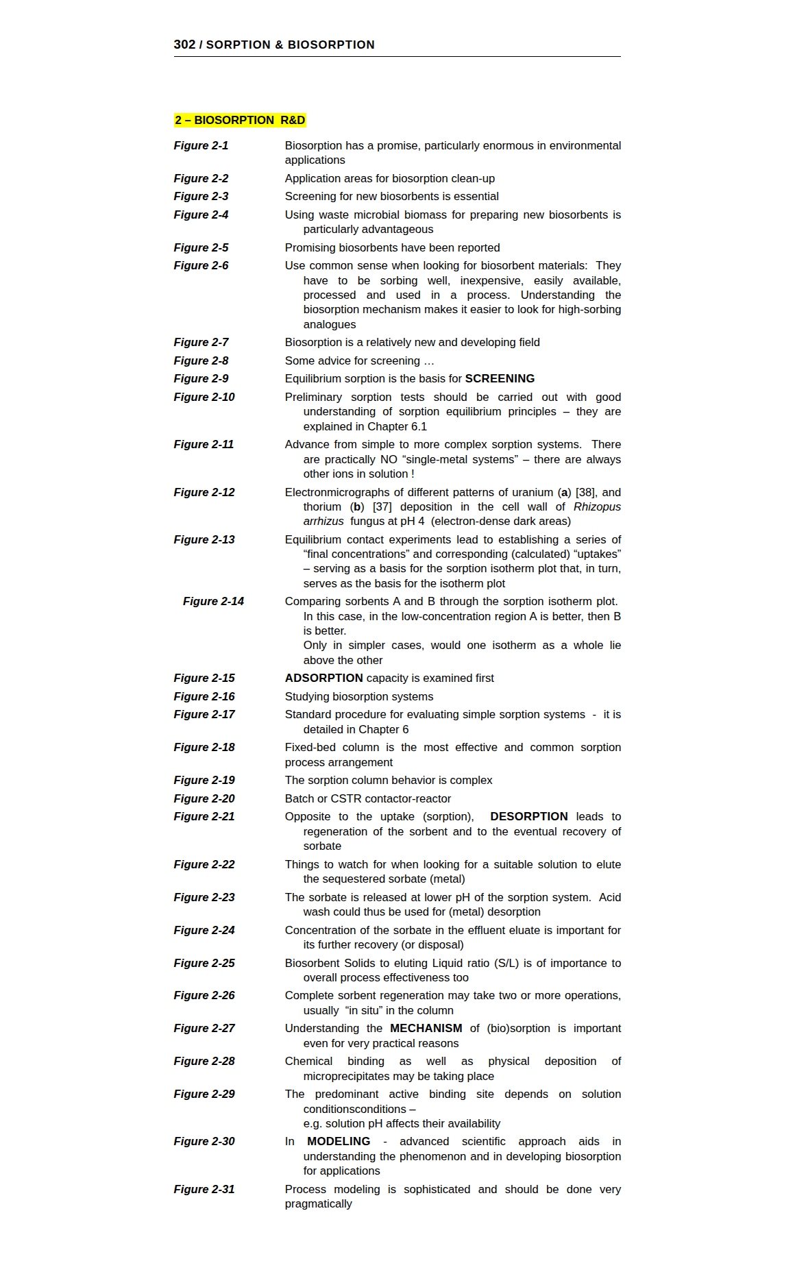302 / SORPTION & BIOSORPTION
2 – BIOSORPTION R&D
| Figure 2-1 | Biosorption has a promise, particularly enormous in environmental applications |
| Figure 2-2 | Application areas for biosorption clean-up |
| Figure 2-3 | Screening for new biosorbents is essential |
| Figure 2-4 | Using waste microbial biomass for preparing new biosorbents is particularly advantageous |
| Figure 2-5 | Promising biosorbents have been reported |
| Figure 2-6 | Use common sense when looking for biosorbent materials: They have to be sorbing well, inexpensive, easily available, processed and used in a process. Understanding the biosorption mechanism makes it easier to look for high-sorbing analogues |
| Figure 2-7 | Biosorption is a relatively new and developing field |
| Figure 2-8 | Some advice for screening … |
| Figure 2-9 | Equilibrium sorption is the basis for SCREENING |
| Figure 2-10 | Preliminary sorption tests should be carried out with good understanding of sorption equilibrium principles – they are explained in Chapter 6.1 |
| Figure 2-11 | Advance from simple to more complex sorption systems. There are practically NO “single-metal systems” – there are always other ions in solution ! |
| Figure 2-12 | Electronmicrographs of different patterns of uranium ( a ) [38], and thorium ( b ) [37] deposition in the cell wall of Rhizopus arrhizus fungus at pH 4 (electron-dense dark areas) |
| Figure 2-13 | Equilibrium contact experiments lead to establishing a series of “final concentrations” and corresponding (calculated) “uptakes” – serving as a basis for the sorption isotherm plot that, in turn, serves as the basis for the isotherm plot |
| Figure 2-14 | Comparing sorbents A and B through the sorption isotherm plot. In this case, in the low-concentration region A is better, then B is better. Only in simpler cases, would one isotherm as a whole lie above the other |
| Figure 2-15 | ADSORPTION capacity is examined first |
| Figure 2-16 | Studying biosorption systems |
| Figure 2-17 | Standard procedure for evaluating simple sorption systems - it is detailed in Chapter 6 |
| Figure 2-18 | Fixed-bed column is the most effective and common sorption process arrangement |
| Figure 2-19 | The sorption column behavior is complex |
| Figure 2-20 | Batch or CSTR contactor-reactor |
| Figure 2-21 | Opposite to the uptake (sorption), DESORPTION leads to regeneration of the sorbent and to the eventual recovery of sorbate |
| Figure 2-22 | Things to watch for when looking for a suitable solution to elute the sequestered sorbate (metal) |
| Figure 2-23 | The sorbate is released at lower pH of the sorption system. Acid wash could thus be used for (metal) desorption |
| Figure 2-24 | Concentration of the sorbate in the effluent eluate is important for its further recovery (or disposal) |
| Figure 2-25 | Biosorbent Solids to eluting Liquid ratio (S/L) is of importance to overall process effectiveness too |
| Figure 2-26 | Complete sorbent regeneration may take two or more operations, usually “in situ” in the column |
| Figure 2-27 | Understanding the MECHANISM of (bio)sorption is important even for very practical reasons |
| Figure 2-28 | Chemical binding as well as physical deposition of microprecipitates may be taking place |
| Figure 2-29 | The predominant active binding site depends on solution conditionsconditions – e.g. solution pH affects their availability |
| Figure 2-30 | In MODELING - advanced scientific approach aids in understanding the phenomenon and in developing biosorption for applications |
| Figure 2-31 | Process modeling is sophisticated and should be done very pragmatically |